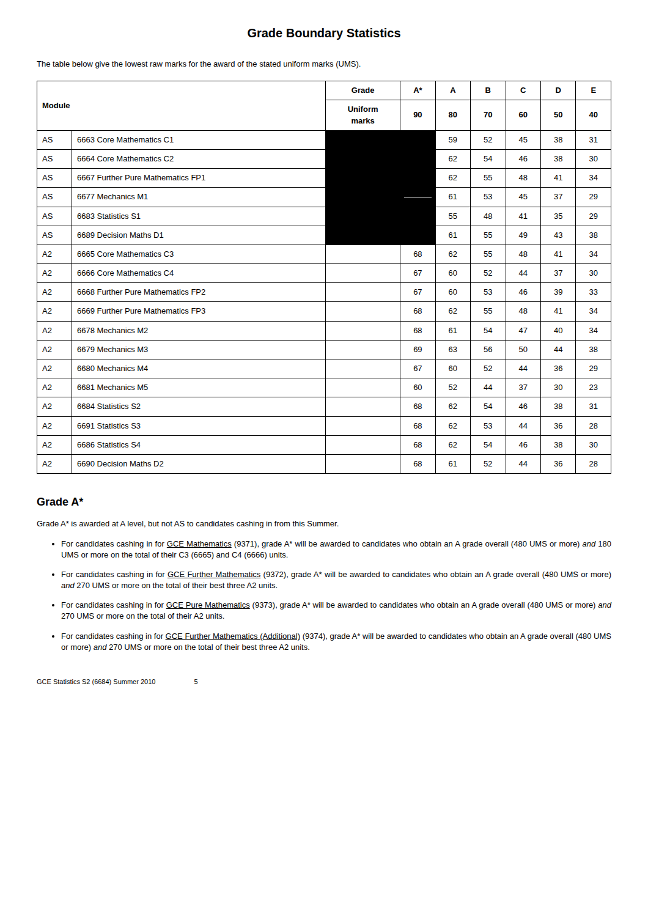Grade Boundary Statistics
The table below give the lowest raw marks for the award of the stated uniform marks (UMS).
| Module | Grade | A* | A | B | C | D | E |
| --- | --- | --- | --- | --- | --- | --- | --- |
| Uniform marks | 90 | 80 | 70 | 60 | 50 | 40 |
| AS | 6663 Core Mathematics C1 | | | 59 | 52 | 45 | 38 | 31 |
| AS | 6664 Core Mathematics C2 | | | 62 | 54 | 46 | 38 | 30 |
| AS | 6667 Further Pure Mathematics FP1 | | | 62 | 55 | 48 | 41 | 34 |
| AS | 6677 Mechanics M1 | | | 61 | 53 | 45 | 37 | 29 |
| AS | 6683 Statistics S1 | | | 55 | 48 | 41 | 35 | 29 |
| AS | 6689 Decision Maths D1 | | | 61 | 55 | 49 | 43 | 38 |
| A2 | 6665 Core Mathematics C3 | | 68 | 62 | 55 | 48 | 41 | 34 |
| A2 | 6666 Core Mathematics C4 | | 67 | 60 | 52 | 44 | 37 | 30 |
| A2 | 6668 Further Pure Mathematics FP2 | | 67 | 60 | 53 | 46 | 39 | 33 |
| A2 | 6669 Further Pure Mathematics FP3 | | 68 | 62 | 55 | 48 | 41 | 34 |
| A2 | 6678 Mechanics M2 | | 68 | 61 | 54 | 47 | 40 | 34 |
| A2 | 6679 Mechanics M3 | | 69 | 63 | 56 | 50 | 44 | 38 |
| A2 | 6680 Mechanics M4 | | 67 | 60 | 52 | 44 | 36 | 29 |
| A2 | 6681 Mechanics M5 | | 60 | 52 | 44 | 37 | 30 | 23 |
| A2 | 6684 Statistics S2 | | 68 | 62 | 54 | 46 | 38 | 31 |
| A2 | 6691 Statistics S3 | | 68 | 62 | 53 | 44 | 36 | 28 |
| A2 | 6686 Statistics S4 | | 68 | 62 | 54 | 46 | 38 | 30 |
| A2 | 6690 Decision Maths D2 | | 68 | 61 | 52 | 44 | 36 | 28 |
Grade A*
Grade A* is awarded at A level, but not AS to candidates cashing in from this Summer.
For candidates cashing in for GCE Mathematics (9371), grade A* will be awarded to candidates who obtain an A grade overall (480 UMS or more) and 180 UMS or more on the total of their C3 (6665) and C4 (6666) units.
For candidates cashing in for GCE Further Mathematics (9372), grade A* will be awarded to candidates who obtain an A grade overall (480 UMS or more) and 270 UMS or more on the total of their best three A2 units.
For candidates cashing in for GCE Pure Mathematics (9373), grade A* will be awarded to candidates who obtain an A grade overall (480 UMS or more) and 270 UMS or more on the total of their A2 units.
For candidates cashing in for GCE Further Mathematics (Additional) (9374), grade A* will be awarded to candidates who obtain an A grade overall (480 UMS or more) and 270 UMS or more on the total of their best three A2 units.
GCE Statistics S2 (6684) Summer 2010 5